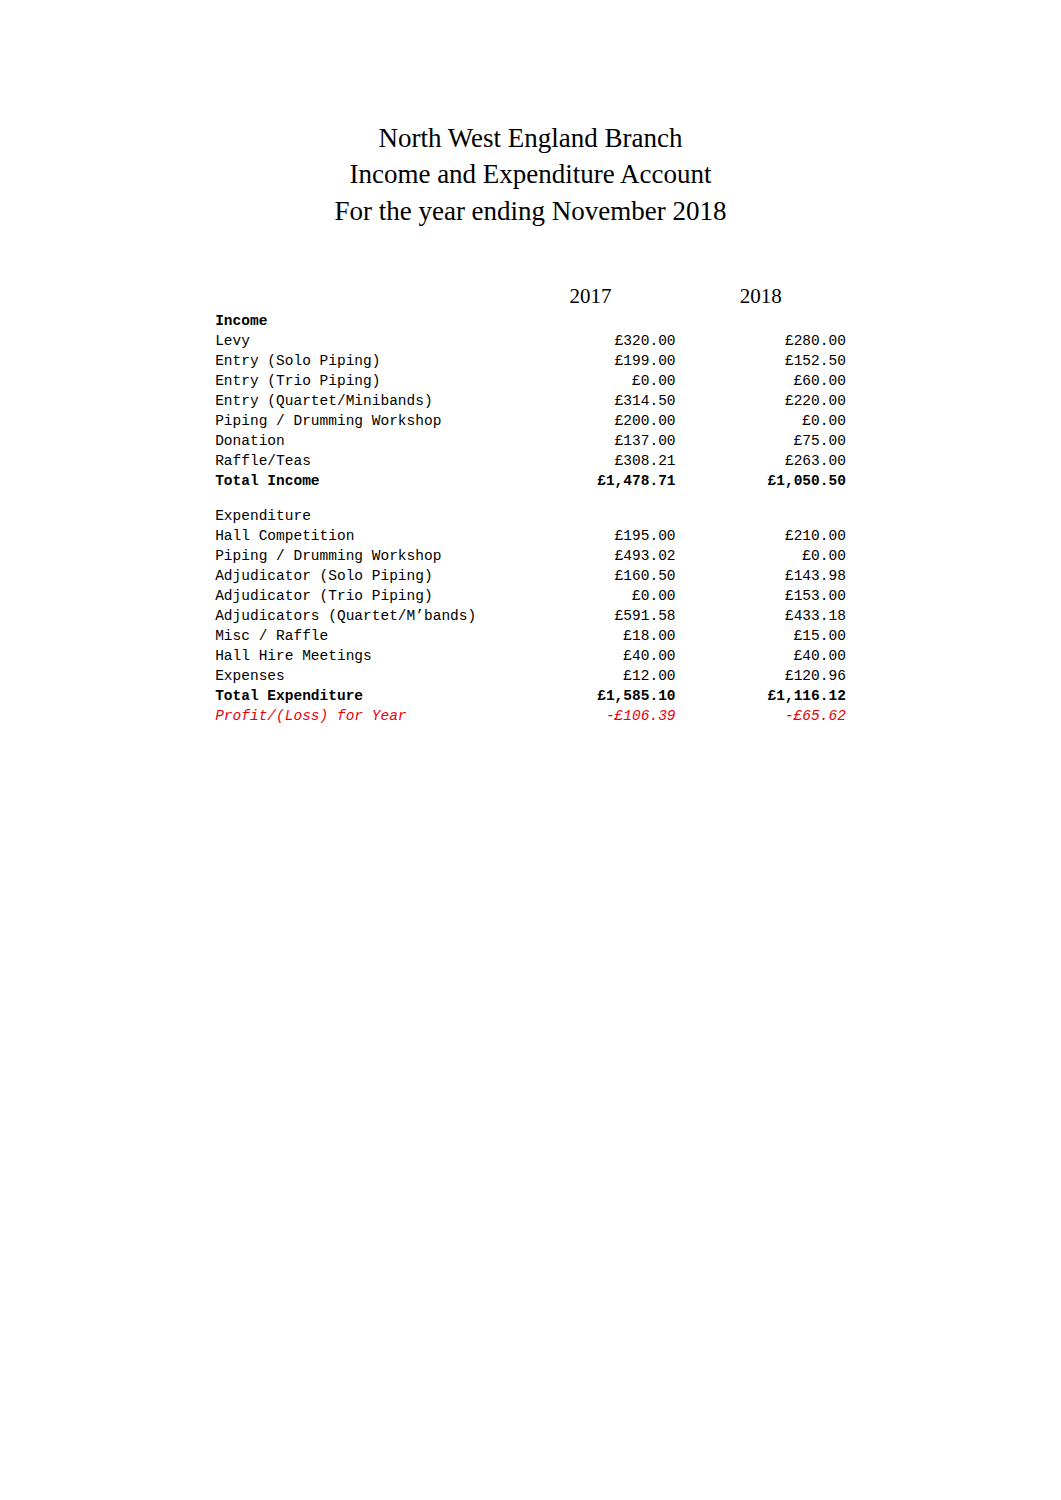North West England Branch
Income and Expenditure Account
For the year ending November 2018
| | 2017 | 2018 |
| --- | --- | --- |
| Income |
| Levy | £320.00 | £280.00 |
| Entry (Solo Piping) | £199.00 | £152.50 |
| Entry (Trio Piping) | £0.00 | £60.00 |
| Entry (Quartet/Minibands) | £314.50 | £220.00 |
| Piping / Drumming Workshop | £200.00 | £0.00 |
| Donation | £137.00 | £75.00 |
| Raffle/Teas | £308.21 | £263.00 |
| Total Income | £1,478.71 | £1,050.50 |
| Expenditure |
| Hall Competition | £195.00 | £210.00 |
| Piping / Drumming Workshop | £493.02 | £0.00 |
| Adjudicator (Solo Piping) | £160.50 | £143.98 |
| Adjudicator (Trio Piping) | £0.00 | £153.00 |
| Adjudicators (Quartet/M’bands) | £591.58 | £433.18 |
| Misc / Raffle | £18.00 | £15.00 |
| Hall Hire Meetings | £40.00 | £40.00 |
| Expenses | £12.00 | £120.96 |
| Total Expenditure | £1,585.10 | £1,116.12 |
| Profit/(Loss) for Year | -£106.39 | -£65.62 |